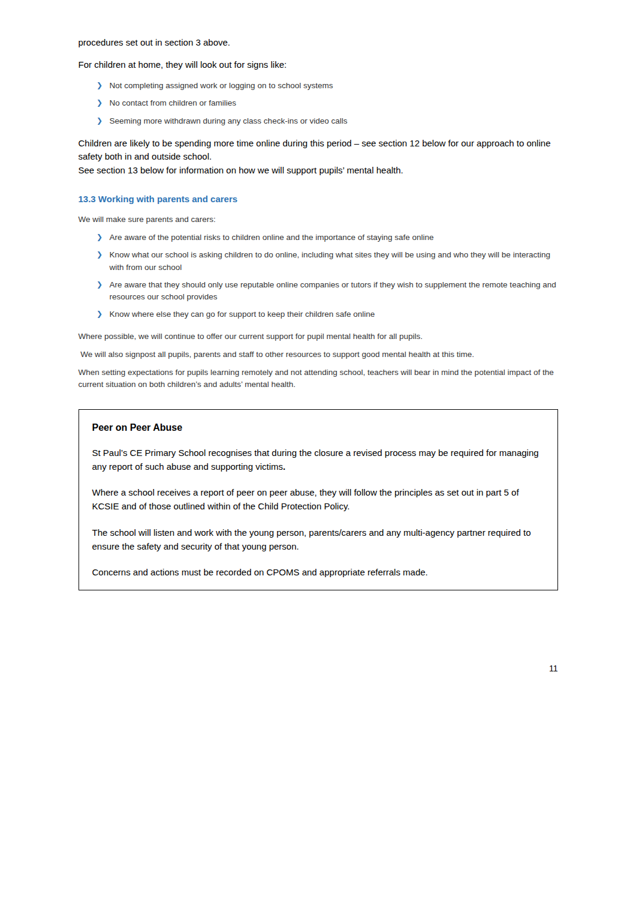procedures set out in section 3 above.
For children at home, they will look out for signs like:
Not completing assigned work or logging on to school systems
No contact from children or families
Seeming more withdrawn during any class check-ins or video calls
Children are likely to be spending more time online during this period – see section 12 below for our approach to online safety both in and outside school.
See section 13 below for information on how we will support pupils’ mental health.
13.3 Working with parents and carers
We will make sure parents and carers:
Are aware of the potential risks to children online and the importance of staying safe online
Know what our school is asking children to do online, including what sites they will be using and who they will be interacting with from our school
Are aware that they should only use reputable online companies or tutors if they wish to supplement the remote teaching and resources our school provides
Know where else they can go for support to keep their children safe online
Where possible, we will continue to offer our current support for pupil mental health for all pupils.
We will also signpost all pupils, parents and staff to other resources to support good mental health at this time.
When setting expectations for pupils learning remotely and not attending school, teachers will bear in mind the potential impact of the current situation on both children’s and adults’ mental health.
Peer on Peer Abuse
St Paul’s CE Primary School recognises that during the closure a revised process may be required for managing any report of such abuse and supporting victims.
Where a school receives a report of peer on peer abuse, they will follow the principles as set out in part 5 of KCSIE and of those outlined within of the Child Protection Policy.
The school will listen and work with the young person, parents/carers and any multi-agency partner required to ensure the safety and security of that young person.
Concerns and actions must be recorded on CPOMS and appropriate referrals made.
11